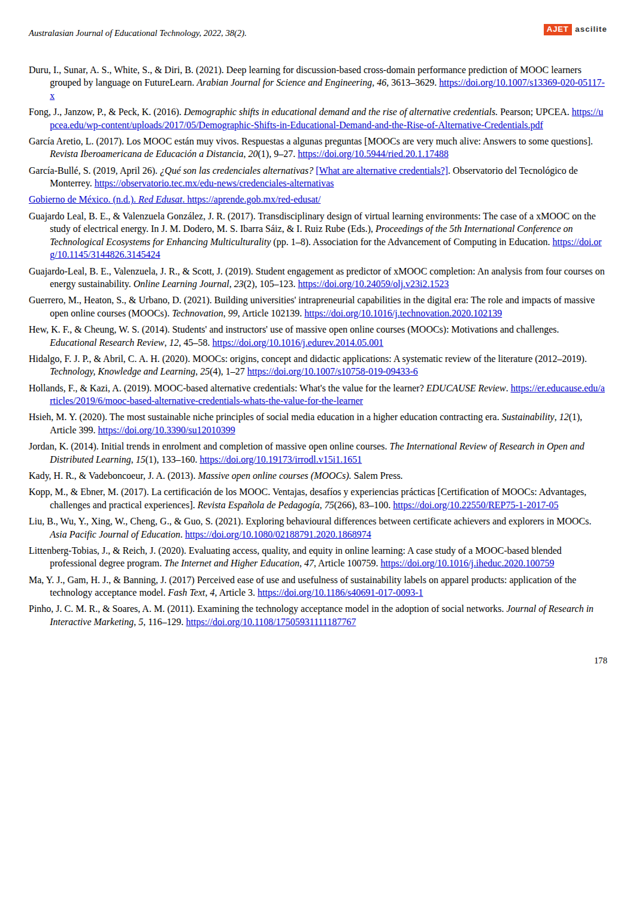Australasian Journal of Educational Technology, 2022, 38(2).
AJET ascilite
Duru, I., Sunar, A. S., White, S., & Diri, B. (2021). Deep learning for discussion-based cross-domain performance prediction of MOOC learners grouped by language on FutureLearn. Arabian Journal for Science and Engineering, 46, 3613–3629. https://doi.org/10.1007/s13369-020-05117-x
Fong, J., Janzow, P., & Peck, K. (2016). Demographic shifts in educational demand and the rise of alternative credentials. Pearson; UPCEA. https://upcea.edu/wp-content/uploads/2017/05/Demographic-Shifts-in-Educational-Demand-and-the-Rise-of-Alternative-Credentials.pdf
García Aretio, L. (2017). Los MOOC están muy vivos. Respuestas a algunas preguntas [MOOCs are very much alive: Answers to some questions]. Revista Iberoamericana de Educación a Distancia, 20(1), 9–27. https://doi.org/10.5944/ried.20.1.17488
García-Bullé, S. (2019, April 26). ¿Qué son las credenciales alternativas? [What are alternative credentials?]. Observatorio del Tecnológico de Monterrey. https://observatorio.tec.mx/edu-news/credenciales-alternativas
Gobierno de México. (n.d.). Red Edusat. https://aprende.gob.mx/red-edusat/
Guajardo Leal, B. E., & Valenzuela González, J. R. (2017). Transdisciplinary design of virtual learning environments: The case of a xMOOC on the study of electrical energy. In J. M. Dodero, M. S. Ibarra Sáiz, & I. Ruiz Rube (Eds.), Proceedings of the 5th International Conference on Technological Ecosystems for Enhancing Multiculturality (pp. 1–8). Association for the Advancement of Computing in Education. https://doi.org/10.1145/3144826.3145424
Guajardo-Leal, B. E., Valenzuela, J. R., & Scott, J. (2019). Student engagement as predictor of xMOOC completion: An analysis from four courses on energy sustainability. Online Learning Journal, 23(2), 105–123. https://doi.org/10.24059/olj.v23i2.1523
Guerrero, M., Heaton, S., & Urbano, D. (2021). Building universities' intrapreneurial capabilities in the digital era: The role and impacts of massive open online courses (MOOCs). Technovation, 99, Article 102139. https://doi.org/10.1016/j.technovation.2020.102139
Hew, K. F., & Cheung, W. S. (2014). Students' and instructors' use of massive open online courses (MOOCs): Motivations and challenges. Educational Research Review, 12, 45–58. https://doi.org/10.1016/j.edurev.2014.05.001
Hidalgo, F. J. P., & Abril, C. A. H. (2020). MOOCs: origins, concept and didactic applications: A systematic review of the literature (2012–2019). Technology, Knowledge and Learning, 25(4), 1–27 https://doi.org/10.1007/s10758-019-09433-6
Hollands, F., & Kazi, A. (2019). MOOC-based alternative credentials: What's the value for the learner? EDUCAUSE Review. https://er.educause.edu/articles/2019/6/mooc-based-alternative-credentials-whats-the-value-for-the-learner
Hsieh, M. Y. (2020). The most sustainable niche principles of social media education in a higher education contracting era. Sustainability, 12(1), Article 399. https://doi.org/10.3390/su12010399
Jordan, K. (2014). Initial trends in enrolment and completion of massive open online courses. The International Review of Research in Open and Distributed Learning, 15(1), 133–160. https://doi.org/10.19173/irrodl.v15i1.1651
Kady, H. R., & Vadeboncoeur, J. A. (2013). Massive open online courses (MOOCs). Salem Press.
Kopp, M., & Ebner, M. (2017). La certificación de los MOOC. Ventajas, desafíos y experiencias prácticas [Certification of MOOCs: Advantages, challenges and practical experiences]. Revista Española de Pedagogía, 75(266), 83–100. https://doi.org/10.22550/REP75-1-2017-05
Liu, B., Wu, Y., Xing, W., Cheng, G., & Guo, S. (2021). Exploring behavioural differences between certificate achievers and explorers in MOOCs. Asia Pacific Journal of Education. https://doi.org/10.1080/02188791.2020.1868974
Littenberg-Tobias, J., & Reich, J. (2020). Evaluating access, quality, and equity in online learning: A case study of a MOOC-based blended professional degree program. The Internet and Higher Education, 47, Article 100759. https://doi.org/10.1016/j.iheduc.2020.100759
Ma, Y. J., Gam, H. J., & Banning, J. (2017) Perceived ease of use and usefulness of sustainability labels on apparel products: application of the technology acceptance model. Fash Text, 4, Article 3. https://doi.org/10.1186/s40691-017-0093-1
Pinho, J. C. M. R., & Soares, A. M. (2011). Examining the technology acceptance model in the adoption of social networks. Journal of Research in Interactive Marketing, 5, 116–129. https://doi.org/10.1108/17505931111187767
178